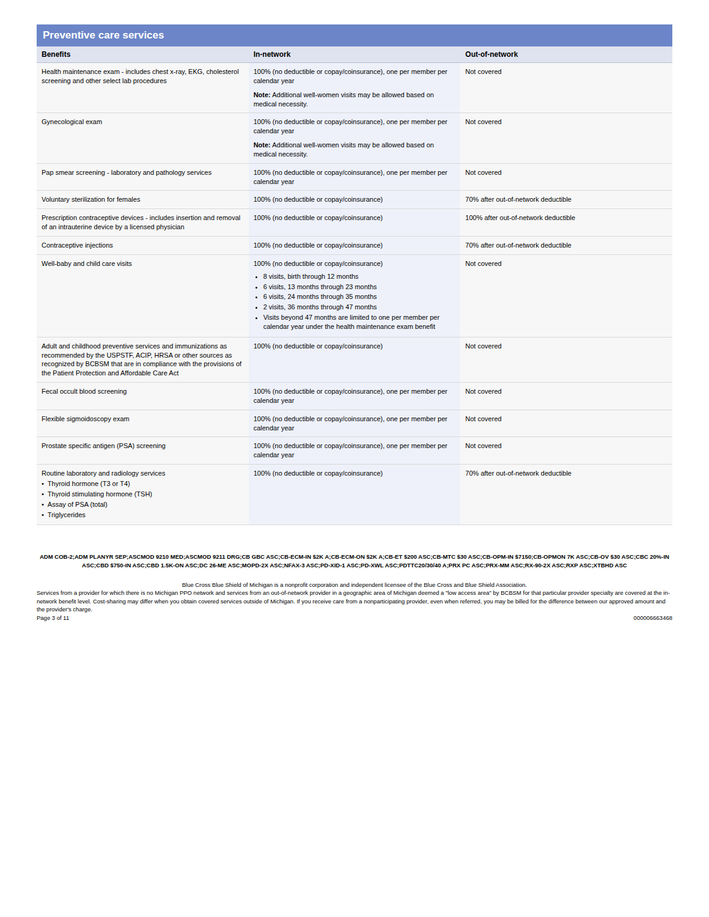Preventive care services
| Benefits | In-network | Out-of-network |
| --- | --- | --- |
| Health maintenance exam - includes chest x-ray, EKG, cholesterol screening and other select lab procedures | 100% (no deductible or copay/coinsurance), one per member per calendar year Note: Additional well-women visits may be allowed based on medical necessity. | Not covered |
| Gynecological exam | 100% (no deductible or copay/coinsurance), one per member per calendar year Note: Additional well-women visits may be allowed based on medical necessity. | Not covered |
| Pap smear screening - laboratory and pathology services | 100% (no deductible or copay/coinsurance), one per member per calendar year | Not covered |
| Voluntary sterilization for females | 100% (no deductible or copay/coinsurance) | 70% after out-of-network deductible |
| Prescription contraceptive devices - includes insertion and removal of an intrauterine device by a licensed physician | 100% (no deductible or copay/coinsurance) | 100% after out-of-network deductible |
| Contraceptive injections | 100% (no deductible or copay/coinsurance) | 70% after out-of-network deductible |
| Well-baby and child care visits | 100% (no deductible or copay/coinsurance) 8 visits, birth through 12 months 6 visits, 13 months through 23 months 6 visits, 24 months through 35 months 2 visits, 36 months through 47 months Visits beyond 47 months are limited to one per member per calendar year under the health maintenance exam benefit | Not covered |
| Adult and childhood preventive services and immunizations as recommended by the USPSTF, ACIP, HRSA or other sources as recognized by BCBSM that are in compliance with the provisions of the Patient Protection and Affordable Care Act | 100% (no deductible or copay/coinsurance) | Not covered |
| Fecal occult blood screening | 100% (no deductible or copay/coinsurance), one per member per calendar year | Not covered |
| Flexible sigmoidoscopy exam | 100% (no deductible or copay/coinsurance), one per member per calendar year | Not covered |
| Prostate specific antigen (PSA) screening | 100% (no deductible or copay/coinsurance), one per member per calendar year | Not covered |
| Routine laboratory and radiology services Thyroid hormone (T3 or T4) Thyroid stimulating hormone (TSH) Assay of PSA (total) Triglycerides | 100% (no deductible or copay/coinsurance) | 70% after out-of-network deductible |
ADM COB-2;ADM PLANYR SEP;ASCMOD 9210 MED;ASCMOD 9211 DRG;CB GBC ASC;CB-ECM-IN $2K A;CB-ECM-ON $2K A;CB-ET $200 ASC;CB-MTC $30 ASC;CB-OPM-IN $7150;CB-OPMON 7K ASC;CB-OV $30 ASC;CBC 20%-IN ASC;CBD $750-IN ASC;CBD 1.5K-ON ASC;DC 26-ME ASC;MOPD-2X ASC;NFAX-3 ASC;PD-XID-1 ASC;PD-XWL ASC;PDTTC20/30/40 A;PRX PC ASC;PRX-MM ASC;RX-90-2X ASC;RXP ASC;XTBHD ASC
Blue Cross Blue Shield of Michigan is a nonprofit corporation and independent licensee of the Blue Cross and Blue Shield Association.
Services from a provider for which there is no Michigan PPO network and services from an out-of-network provider in a geographic area of Michigan deemed a "low access area" by BCBSM for that particular provider specialty are covered at the in-network benefit level. Cost-sharing may differ when you obtain covered services outside of Michigan. If you receive care from a nonparticipating provider, even when referred, you may be billed for the difference between our approved amount and the provider's charge.
Page 3 of 11 000006663468